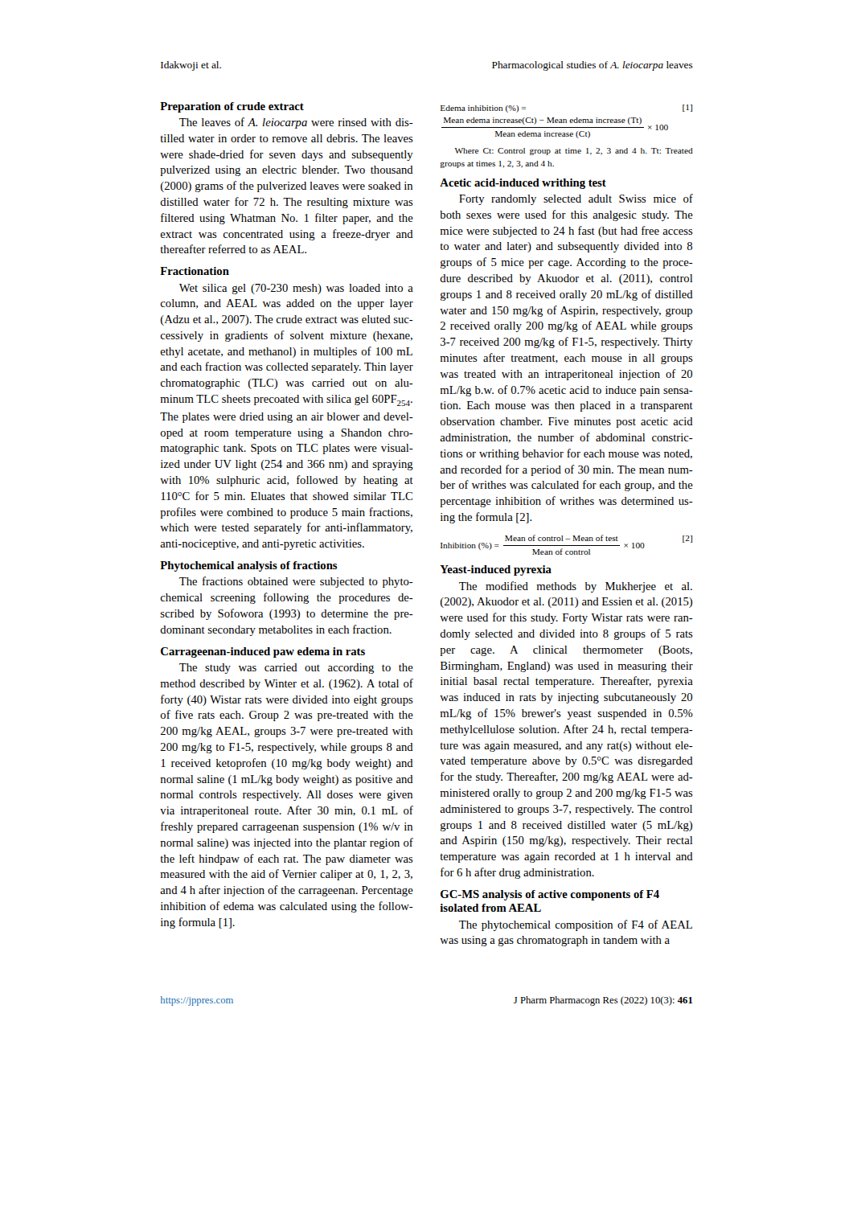Idakwoji et al.
Pharmacological studies of A. leiocarpa leaves
Preparation of crude extract
The leaves of A. leiocarpa were rinsed with distilled water in order to remove all debris. The leaves were shade-dried for seven days and subsequently pulverized using an electric blender. Two thousand (2000) grams of the pulverized leaves were soaked in distilled water for 72 h. The resulting mixture was filtered using Whatman No. 1 filter paper, and the extract was concentrated using a freeze-dryer and thereafter referred to as AEAL.
Fractionation
Wet silica gel (70-230 mesh) was loaded into a column, and AEAL was added on the upper layer (Adzu et al., 2007). The crude extract was eluted successively in gradients of solvent mixture (hexane, ethyl acetate, and methanol) in multiples of 100 mL and each fraction was collected separately. Thin layer chromatographic (TLC) was carried out on aluminum TLC sheets precoated with silica gel 60PF254. The plates were dried using an air blower and developed at room temperature using a Shandon chromatographic tank. Spots on TLC plates were visualized under UV light (254 and 366 nm) and spraying with 10% sulphuric acid, followed by heating at 110°C for 5 min. Eluates that showed similar TLC profiles were combined to produce 5 main fractions, which were tested separately for anti-inflammatory, anti-nociceptive, and anti-pyretic activities.
Phytochemical analysis of fractions
The fractions obtained were subjected to phytochemical screening following the procedures described by Sofowora (1993) to determine the predominant secondary metabolites in each fraction.
Carrageenan-induced paw edema in rats
The study was carried out according to the method described by Winter et al. (1962). A total of forty (40) Wistar rats were divided into eight groups of five rats each. Group 2 was pre-treated with the 200 mg/kg AEAL, groups 3-7 were pre-treated with 200 mg/kg to F1-5, respectively, while groups 8 and 1 received ketoprofen (10 mg/kg body weight) and normal saline (1 mL/kg body weight) as positive and normal controls respectively. All doses were given via intraperitoneal route. After 30 min, 0.1 mL of freshly prepared carrageenan suspension (1% w/v in normal saline) was injected into the plantar region of the left hindpaw of each rat. The paw diameter was measured with the aid of Vernier caliper at 0, 1, 2, 3, and 4 h after injection of the carrageenan. Percentage inhibition of edema was calculated using the following formula [1].
[1] Edema inhibition (%) = Mean edema increase(Ct) − Mean edema increase (Tt) Mean edema increase (Ct) × 100
Where Ct: Control group at time 1, 2, 3 and 4 h. Tt: Treated groups at times 1, 2, 3, and 4 h.
Acetic acid-induced writhing test
Forty randomly selected adult Swiss mice of both sexes were used for this analgesic study. The mice were subjected to 24 h fast (but had free access to water and later) and subsequently divided into 8 groups of 5 mice per cage. According to the procedure described by Akuodor et al. (2011), control groups 1 and 8 received orally 20 mL/kg of distilled water and 150 mg/kg of Aspirin, respectively, group 2 received orally 200 mg/kg of AEAL while groups 3-7 received 200 mg/kg of F1-5, respectively. Thirty minutes after treatment, each mouse in all groups was treated with an intraperitoneal injection of 20 mL/kg b.w. of 0.7% acetic acid to induce pain sensation. Each mouse was then placed in a transparent observation chamber. Five minutes post acetic acid administration, the number of abdominal constrictions or writhing behavior for each mouse was noted, and recorded for a period of 30 min. The mean number of writhes was calculated for each group, and the percentage inhibition of writhes was determined using the formula [2].
[2] Inhibition (%) = Mean of control – Mean of test Mean of control × 100
Yeast-induced pyrexia
The modified methods by Mukherjee et al. (2002), Akuodor et al. (2011) and Essien et al. (2015) were used for this study. Forty Wistar rats were randomly selected and divided into 8 groups of 5 rats per cage. A clinical thermometer (Boots, Birmingham, England) was used in measuring their initial basal rectal temperature. Thereafter, pyrexia was induced in rats by injecting subcutaneously 20 mL/kg of 15% brewer's yeast suspended in 0.5% methylcellulose solution. After 24 h, rectal temperature was again measured, and any rat(s) without elevated temperature above by 0.5°C was disregarded for the study. Thereafter, 200 mg/kg AEAL were administered orally to group 2 and 200 mg/kg F1-5 was administered to groups 3-7, respectively. The control groups 1 and 8 received distilled water (5 mL/kg) and Aspirin (150 mg/kg), respectively. Their rectal temperature was again recorded at 1 h interval and for 6 h after drug administration.
GC-MS analysis of active components of F4 isolated from AEAL
The phytochemical composition of F4 of AEAL was using a gas chromatograph in tandem with a
https://jppres.com
J Pharm Pharmacogn Res (2022) 10(3): 461